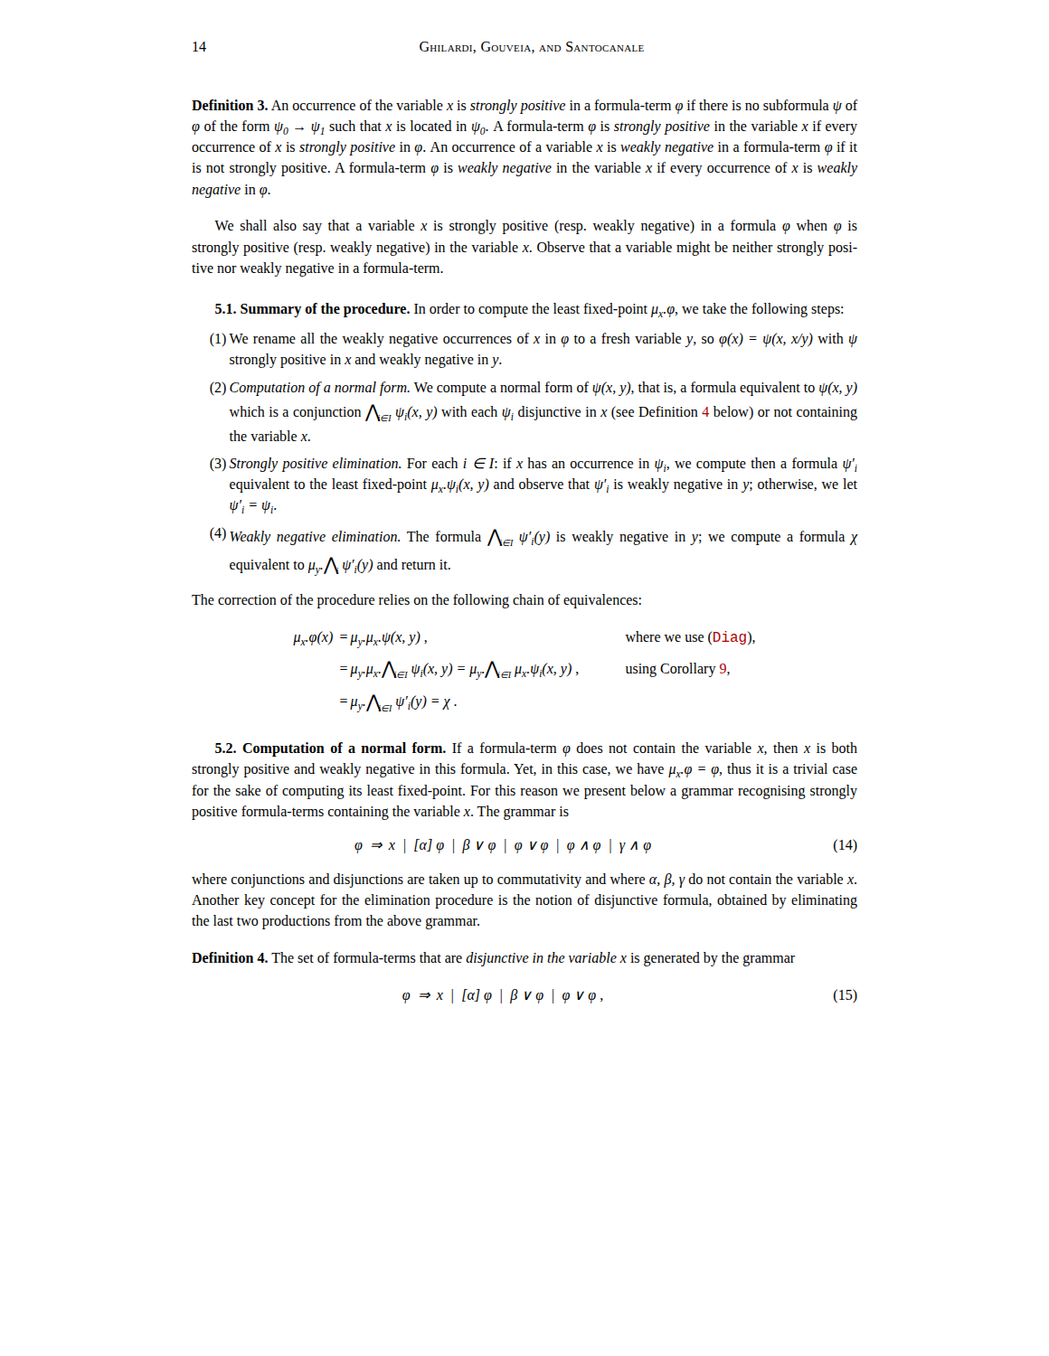14 Ghilardi, Gouveia, and Santocanale
Definition 3. An occurrence of the variable x is strongly positive in a formula-term φ if there is no subformula ψ of φ of the form ψ0 → ψ1 such that x is located in ψ0. A formula-term φ is strongly positive in the variable x if every occurrence of x is strongly positive in φ. An occurrence of a variable x is weakly negative in a formula-term φ if it is not strongly positive. A formula-term φ is weakly negative in the variable x if every occurrence of x is weakly negative in φ.
We shall also say that a variable x is strongly positive (resp. weakly negative) in a formula φ when φ is strongly positive (resp. weakly negative) in the variable x. Observe that a variable might be neither strongly positive nor weakly negative in a formula-term.
5.1. Summary of the procedure. In order to compute the least fixed-point μx.φ, we take the following steps:
We rename all the weakly negative occurrences of x in φ to a fresh variable y, so φ(x) = ψ(x, x/y) with ψ strongly positive in x and weakly negative in y.
Computation of a normal form. We compute a normal form of ψ(x, y), that is, a formula equivalent to ψ(x, y) which is a conjunction ⋀i∈I ψi(x, y) with each ψi disjunctive in x (see Definition 4 below) or not containing the variable x.
Strongly positive elimination. For each i ∈ I: if x has an occurrence in ψi, we compute then a formula ψ′i equivalent to the least fixed-point μx.ψi(x, y) and observe that ψ′i is weakly negative in y; otherwise, we let ψ′i = ψi.
Weakly negative elimination. The formula ⋀i∈I ψ′i(y) is weakly negative in y; we compute a formula χ equivalent to μy.⋀i ψ′i(y) and return it.
The correction of the procedure relies on the following chain of equivalences:
| μ x .φ(x) | = | μ y .μ x .ψ(x, y) , | where we use ( Diag ), |
| | = | μ y .μ x . ⋀ i∈I ψ i (x, y) = μ y . ⋀ i∈I μ x .ψ i (x, y) , | using Corollary 9 , |
| | = | μ y . ⋀ i∈I ψ′ i (y) = χ . | |
5.2. Computation of a normal form. If a formula-term φ does not contain the variable x, then x is both strongly positive and weakly negative in this formula. Yet, in this case, we have μx.φ = φ, thus it is a trivial case for the sake of computing its least fixed-point. For this reason we present below a grammar recognising strongly positive formula-terms containing the variable x. The grammar is
φ ⇒ x | [α] φ | β ∨ φ | φ ∨ φ | φ ∧ φ | γ ∧ φ
(14)
where conjunctions and disjunctions are taken up to commutativity and where α, β, γ do not contain the variable x. Another key concept for the elimination procedure is the notion of disjunctive formula, obtained by eliminating the last two productions from the above grammar.
Definition 4. The set of formula-terms that are disjunctive in the variable x is generated by the grammar
φ ⇒ x | [α] φ | β ∨ φ | φ ∨ φ ,
(15)